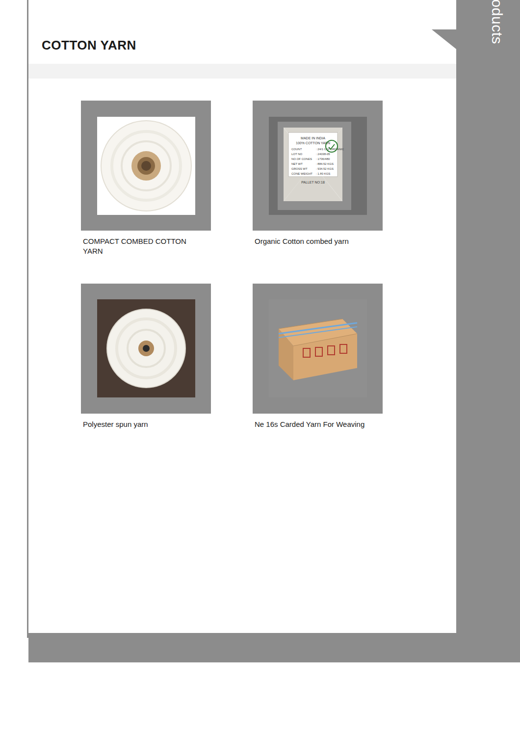COTTON YARN
Our Products
COMPACT COMBED COTTON YARN
MADE IN INDIA 100% COTTON YARN COUNT : 24/1 CGI ORGANIC LOT NO : 24038-05 NO.OF CONES : 1736/480 NET WT : 884.52 KGS GROSS WT : 934.52 KGS CONE WEIGHT : 1.80 KGS PALLET NO:18
Organic Cotton combed yarn
Polyester spun yarn
Ne 16s Carded Yarn For Weaving